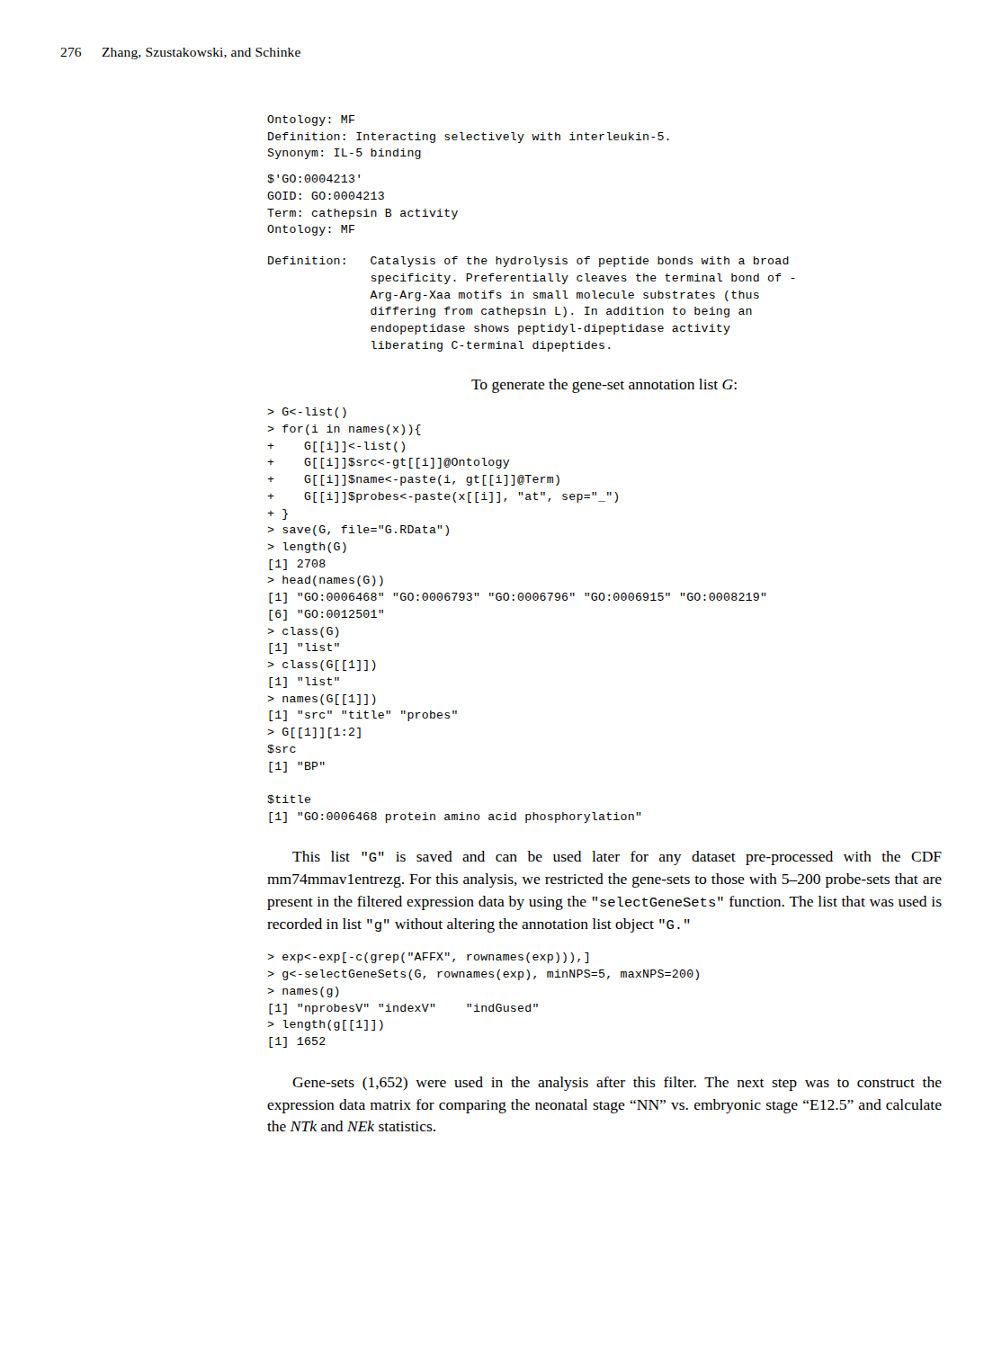276 Zhang, Szustakowski, and Schinke
Ontology: MF
Definition: Interacting selectively with interleukin-5.
Synonym: IL-5 binding
$'GO:0004213'
GOID: GO:0004213
Term: cathepsin B activity
Ontology: MF
Definition:   Catalysis of the hydrolysis of peptide bonds with a broad
              specificity. Preferentially cleaves the terminal bond of -
              Arg-Arg-Xaa motifs in small molecule substrates (thus
              differing from cathepsin L). In addition to being an
              endopeptidase shows peptidyl-dipeptidase activity
              liberating C-terminal dipeptides.
To generate the gene-set annotation list G:
> G<-list()
> for(i in names(x)){
+    G[[i]]<-list()
+    G[[i]]$src<-gt[[i]]@Ontology
+    G[[i]]$name<-paste(i, gt[[i]]@Term)
+    G[[i]]$probes<-paste(x[[i]], "at", sep="_")
+ }
> save(G, file="G.RData")
> length(G)
[1] 2708
> head(names(G))
[1] "GO:0006468" "GO:0006793" "GO:0006796" "GO:0006915" "GO:0008219"
[6] "GO:0012501"
> class(G)
[1] "list"
> class(G[[1]])
[1] "list"
> names(G[[1]])
[1] "src" "title" "probes"
> G[[1]][1:2]
$src
[1] "BP"

$title
[1] "GO:0006468 protein amino acid phosphorylation"
This list "G" is saved and can be used later for any dataset pre-processed with the CDF mm74mmav1entrezg. For this analysis, we restricted the gene-sets to those with 5–200 probe-sets that are present in the filtered expression data by using the "selectGeneSets" function. The list that was used is recorded in list "g" without altering the annotation list object "G."
> exp<-exp[-c(grep("AFFX", rownames(exp))),]
> g<-selectGeneSets(G, rownames(exp), minNPS=5, maxNPS=200)
> names(g)
[1] "nprobesV" "indexV"    "indGused"
> length(g[[1]])
[1] 1652
Gene-sets (1,652) were used in the analysis after this filter. The next step was to construct the expression data matrix for comparing the neonatal stage “NN” vs. embryonic stage “E12.5” and calculate the NTk and NEk statistics.